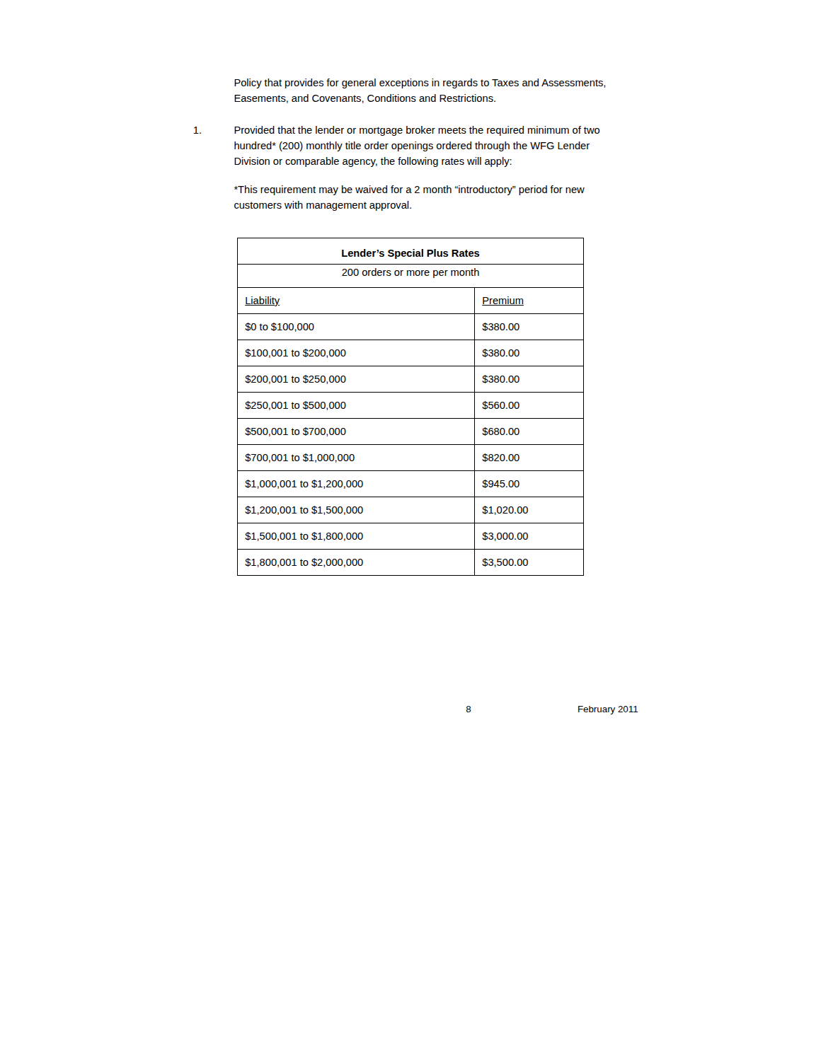Policy that provides for general exceptions in regards to Taxes and Assessments, Easements, and Covenants, Conditions and Restrictions.
1.
Provided that the lender or mortgage broker meets the required minimum of two hundred* (200) monthly title order openings ordered through the WFG Lender Division or comparable agency, the following rates will apply:
*This requirement may be waived for a 2 month “introductory” period for new customers with management approval.
| Lender’s Special Plus Rates |
| --- |
| 200 orders or more per month |
| Liability | Premium |
| $0 to $100,000 | $380.00 |
| $100,001 to $200,000 | $380.00 |
| $200,001 to $250,000 | $380.00 |
| $250,001 to $500,000 | $560.00 |
| $500,001 to $700,000 | $680.00 |
| $700,001 to $1,000,000 | $820.00 |
| $1,000,001 to $1,200,000 | $945.00 |
| $1,200,001 to $1,500,000 | $1,020.00 |
| $1,500,001 to $1,800,000 | $3,000.00 |
| $1,800,001 to $2,000,000 | $3,500.00 |
8
February 2011